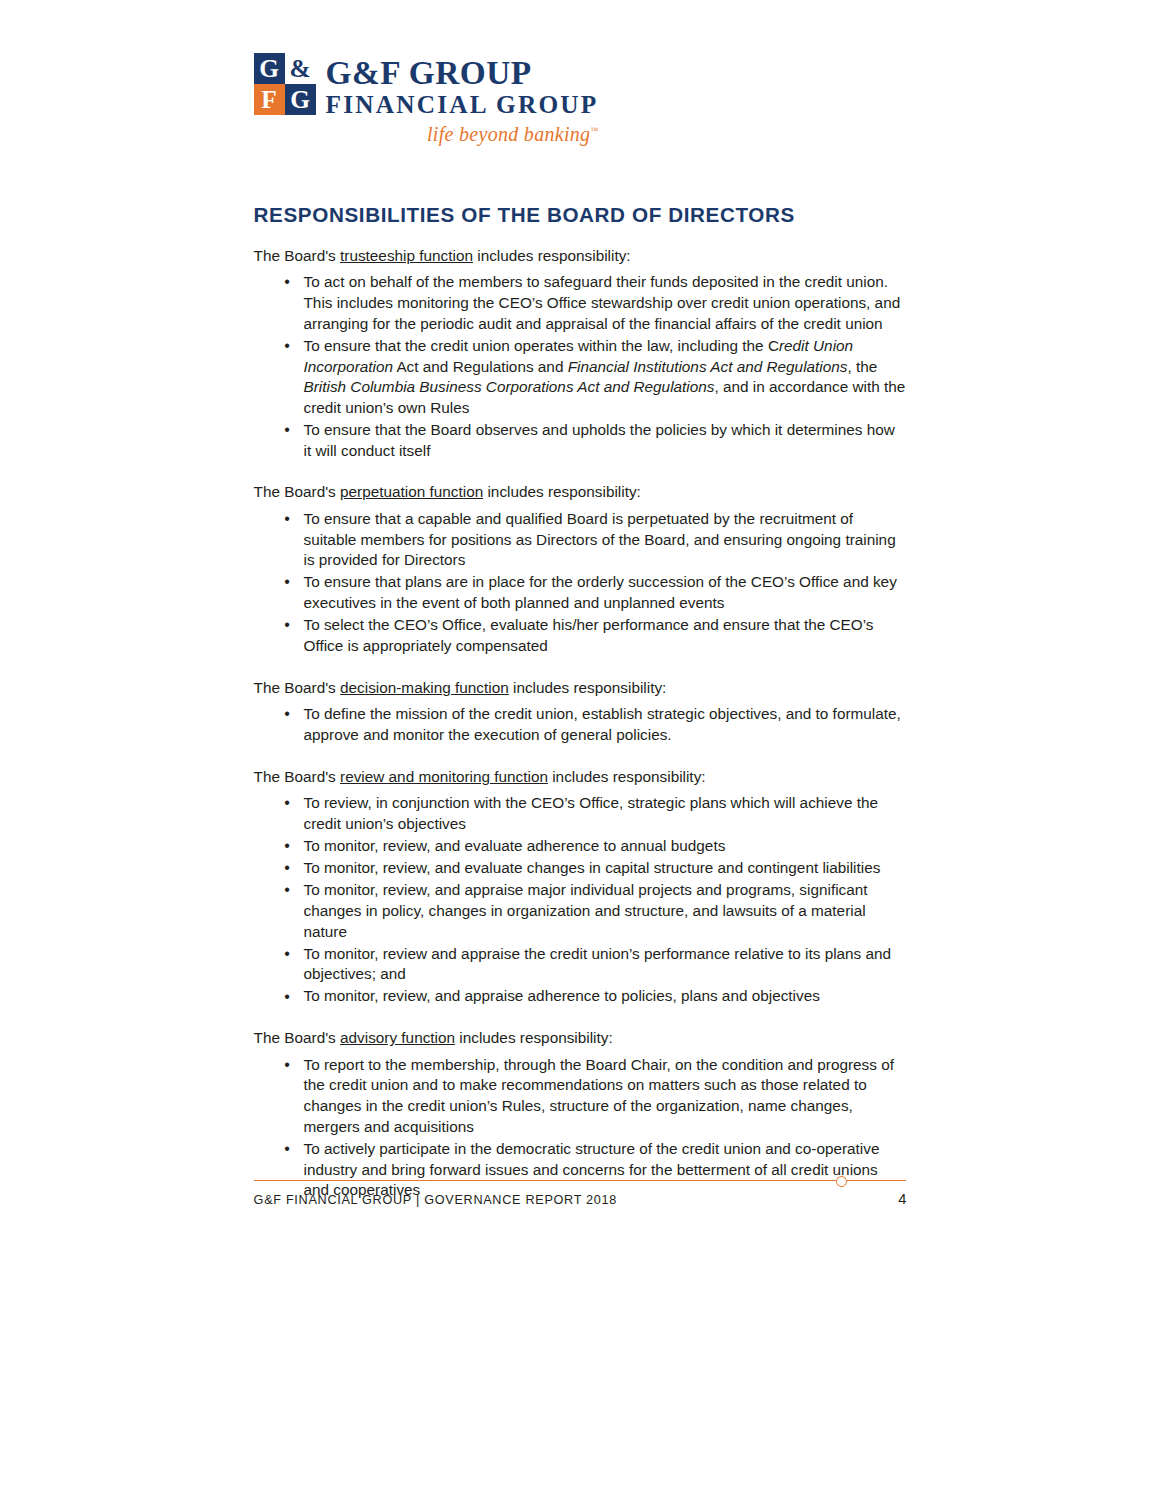| G | & |
| F | G |
G&F GROUP
FINANCIAL GROUP
life beyond banking™
RESPONSIBILITIES OF THE BOARD OF DIRECTORS
The Board's trusteeship function includes responsibility:
To act on behalf of the members to safeguard their funds deposited in the credit union. This includes monitoring the CEO’s Office stewardship over credit union operations, and arranging for the periodic audit and appraisal of the financial affairs of the credit union
To ensure that the credit union operates within the law, including the Credit Union Incorporation Act and Regulations and Financial Institutions Act and Regulations, the British Columbia Business Corporations Act and Regulations, and in accordance with the credit union’s own Rules
To ensure that the Board observes and upholds the policies by which it determines how it will conduct itself
The Board's perpetuation function includes responsibility:
To ensure that a capable and qualified Board is perpetuated by the recruitment of suitable members for positions as Directors of the Board, and ensuring ongoing training is provided for Directors
To ensure that plans are in place for the orderly succession of the CEO’s Office and key executives in the event of both planned and unplanned events
To select the CEO’s Office, evaluate his/her performance and ensure that the CEO’s Office is appropriately compensated
The Board's decision-making function includes responsibility:
To define the mission of the credit union, establish strategic objectives, and to formulate, approve and monitor the execution of general policies.
The Board's review and monitoring function includes responsibility:
To review, in conjunction with the CEO’s Office, strategic plans which will achieve the credit union’s objectives
To monitor, review, and evaluate adherence to annual budgets
To monitor, review, and evaluate changes in capital structure and contingent liabilities
To monitor, review, and appraise major individual projects and programs, significant changes in policy, changes in organization and structure, and lawsuits of a material nature
To monitor, review and appraise the credit union’s performance relative to its plans and objectives; and
To monitor, review, and appraise adherence to policies, plans and objectives
The Board's advisory function includes responsibility:
To report to the membership, through the Board Chair, on the condition and progress of the credit union and to make recommendations on matters such as those related to changes in the credit union’s Rules, structure of the organization, name changes, mergers and acquisitions
To actively participate in the democratic structure of the credit union and co-operative industry and bring forward issues and concerns for the betterment of all credit unions and cooperatives
G&F FINANCIAL GROUP | GOVERNANCE REPORT 2018 4